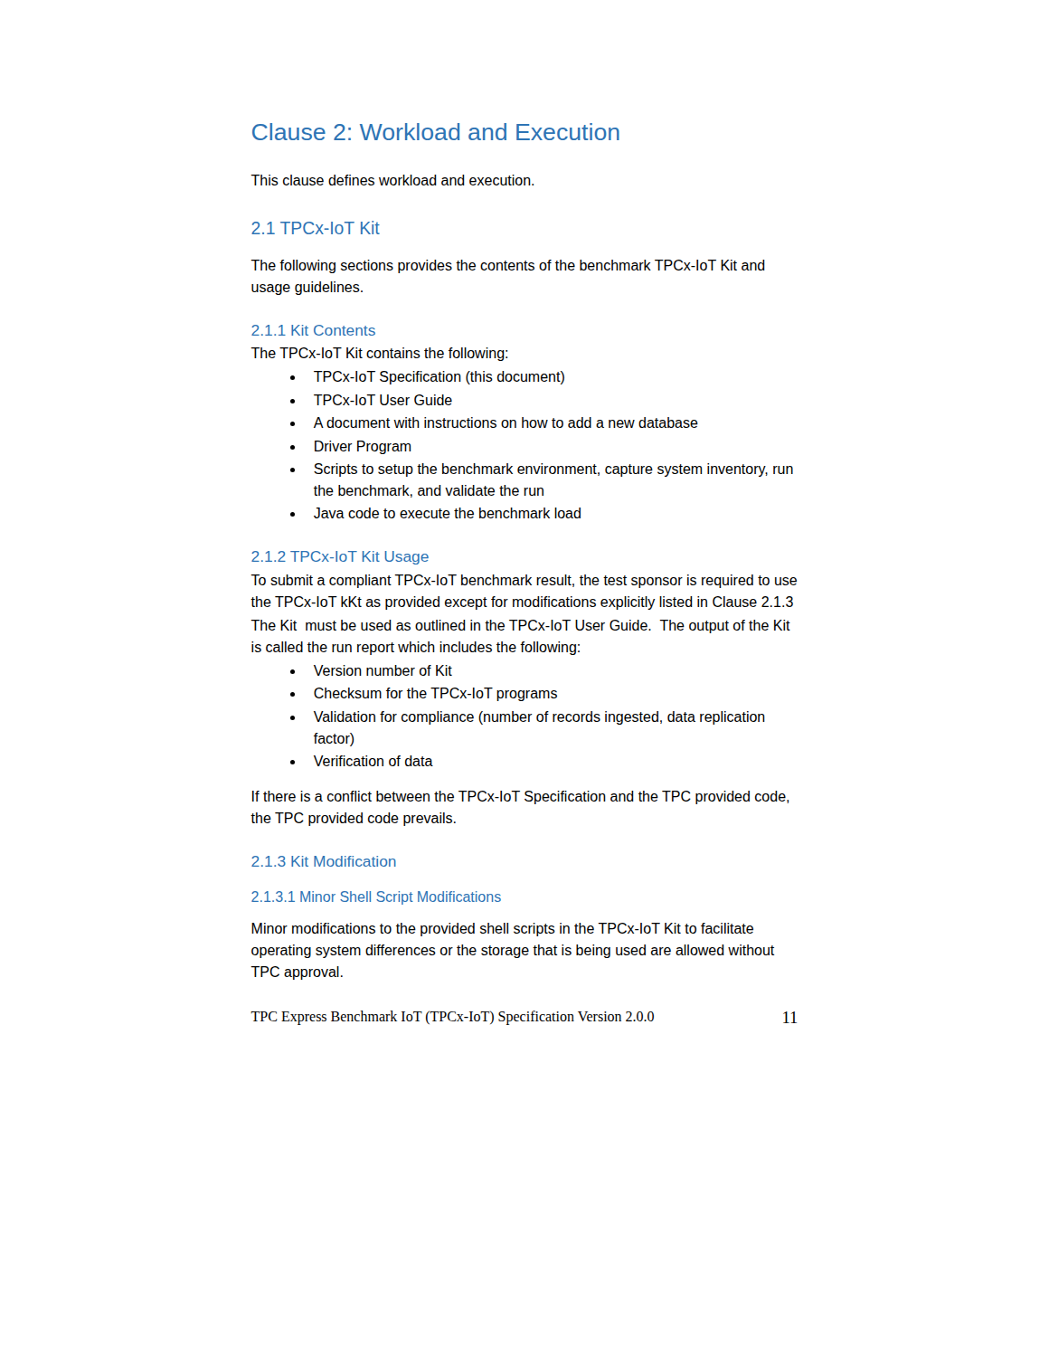Clause 2: Workload and Execution
This clause defines workload and execution.
2.1 TPCx-IoT Kit
The following sections provides the contents of the benchmark TPCx-IoT Kit and usage guidelines.
2.1.1 Kit Contents
The TPCx-IoT Kit contains the following:
TPCx-IoT Specification (this document)
TPCx-IoT User Guide
A document with instructions on how to add a new database
Driver Program
Scripts to setup the benchmark environment, capture system inventory, run the benchmark, and validate the run
Java code to execute the benchmark load
2.1.2 TPCx-IoT Kit Usage
To submit a compliant TPCx-IoT benchmark result, the test sponsor is required to use the TPCx-IoT kKt as provided except for modifications explicitly listed in Clause 2.1.3
The Kit must be used as outlined in the TPCx-IoT User Guide. The output of the Kit is called the run report which includes the following:
Version number of Kit
Checksum for the TPCx-IoT programs
Validation for compliance (number of records ingested, data replication factor)
Verification of data
If there is a conflict between the TPCx-IoT Specification and the TPC provided code, the TPC provided code prevails.
2.1.3 Kit Modification
2.1.3.1 Minor Shell Script Modifications
Minor modifications to the provided shell scripts in the TPCx-IoT Kit to facilitate operating system differences or the storage that is being used are allowed without TPC approval.
TPC Express Benchmark IoT (TPCx-IoT) Specification Version 2.0.0 11